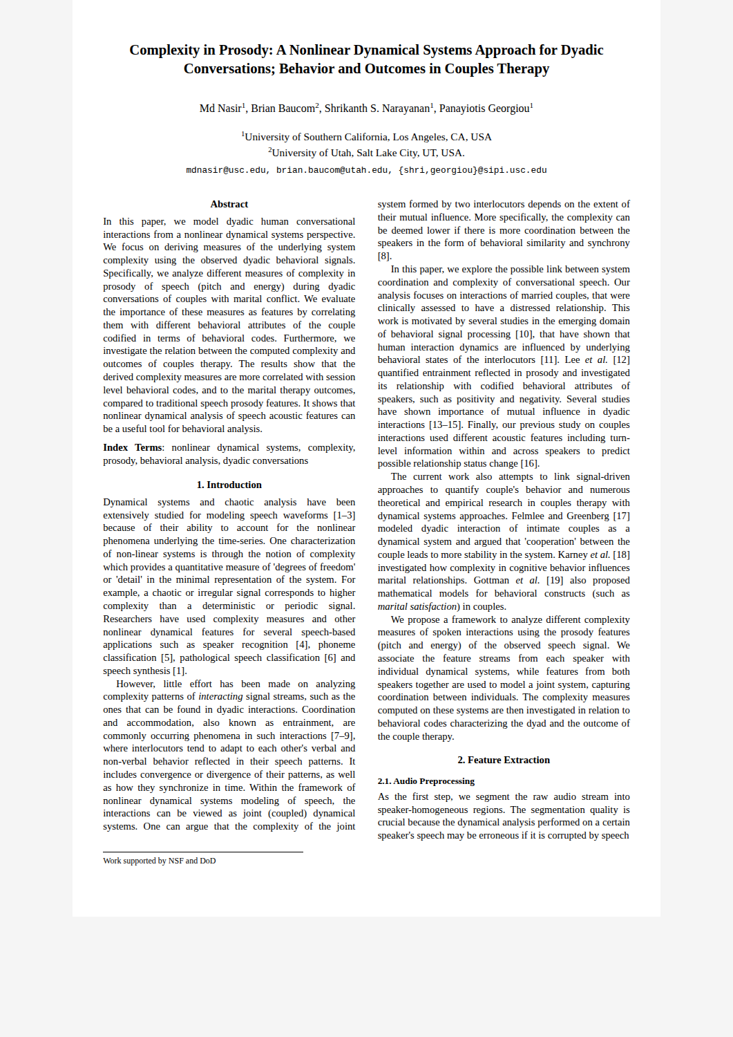Complexity in Prosody: A Nonlinear Dynamical Systems Approach for Dyadic Conversations; Behavior and Outcomes in Couples Therapy
Md Nasir1, Brian Baucom2, Shrikanth S. Narayanan1, Panayiotis Georgiou1
1University of Southern California, Los Angeles, CA, USA
2University of Utah, Salt Lake City, UT, USA.
mdnasir@usc.edu, brian.baucom@utah.edu, {shri,georgiou}@sipi.usc.edu
Abstract
In this paper, we model dyadic human conversational interactions from a nonlinear dynamical systems perspective. We focus on deriving measures of the underlying system complexity using the observed dyadic behavioral signals. Specifically, we analyze different measures of complexity in prosody of speech (pitch and energy) during dyadic conversations of couples with marital conflict. We evaluate the importance of these measures as features by correlating them with different behavioral attributes of the couple codified in terms of behavioral codes. Furthermore, we investigate the relation between the computed complexity and outcomes of couples therapy. The results show that the derived complexity measures are more correlated with session level behavioral codes, and to the marital therapy outcomes, compared to traditional speech prosody features. It shows that nonlinear dynamical analysis of speech acoustic features can be a useful tool for behavioral analysis.
Index Terms: nonlinear dynamical systems, complexity, prosody, behavioral analysis, dyadic conversations
1. Introduction
Dynamical systems and chaotic analysis have been extensively studied for modeling speech waveforms [1–3] because of their ability to account for the nonlinear phenomena underlying the time-series. One characterization of non-linear systems is through the notion of complexity which provides a quantitative measure of 'degrees of freedom' or 'detail' in the minimal representation of the system. For example, a chaotic or irregular signal corresponds to higher complexity than a deterministic or periodic signal. Researchers have used complexity measures and other nonlinear dynamical features for several speech-based applications such as speaker recognition [4], phoneme classification [5], pathological speech classification [6] and speech synthesis [1].
However, little effort has been made on analyzing complexity patterns of interacting signal streams, such as the ones that can be found in dyadic interactions. Coordination and accommodation, also known as entrainment, are commonly occurring phenomena in such interactions [7–9], where interlocutors tend to adapt to each other's verbal and non-verbal behavior reflected in their speech patterns. It includes convergence or divergence of their patterns, as well as how they synchronize in time. Within the framework of nonlinear dynamical systems modeling of speech, the interactions can be viewed as joint (coupled) dynamical systems. One can argue that the complexity of the joint system formed by two interlocutors depends on the extent of their mutual influence. More specifically, the complexity can be deemed lower if there is more coordination between the speakers in the form of behavioral similarity and synchrony [8].
In this paper, we explore the possible link between system coordination and complexity of conversational speech. Our analysis focuses on interactions of married couples, that were clinically assessed to have a distressed relationship. This work is motivated by several studies in the emerging domain of behavioral signal processing [10], that have shown that human interaction dynamics are influenced by underlying behavioral states of the interlocutors [11]. Lee et al. [12] quantified entrainment reflected in prosody and investigated its relationship with codified behavioral attributes of speakers, such as positivity and negativity. Several studies have shown importance of mutual influence in dyadic interactions [13–15]. Finally, our previous study on couples interactions used different acoustic features including turn-level information within and across speakers to predict possible relationship status change [16].
The current work also attempts to link signal-driven approaches to quantify couple's behavior and numerous theoretical and empirical research in couples therapy with dynamical systems approaches. Felmlee and Greenberg [17] modeled dyadic interaction of intimate couples as a dynamical system and argued that 'cooperation' between the couple leads to more stability in the system. Karney et al. [18] investigated how complexity in cognitive behavior influences marital relationships. Gottman et al. [19] also proposed mathematical models for behavioral constructs (such as marital satisfaction) in couples.
We propose a framework to analyze different complexity measures of spoken interactions using the prosody features (pitch and energy) of the observed speech signal. We associate the feature streams from each speaker with individual dynamical systems, while features from both speakers together are used to model a joint system, capturing coordination between individuals. The complexity measures computed on these systems are then investigated in relation to behavioral codes characterizing the dyad and the outcome of the couple therapy.
2. Feature Extraction
2.1. Audio Preprocessing
As the first step, we segment the raw audio stream into speaker-homogeneous regions. The segmentation quality is crucial because the dynamical analysis performed on a certain speaker's speech may be erroneous if it is corrupted by speech
Work supported by NSF and DoD